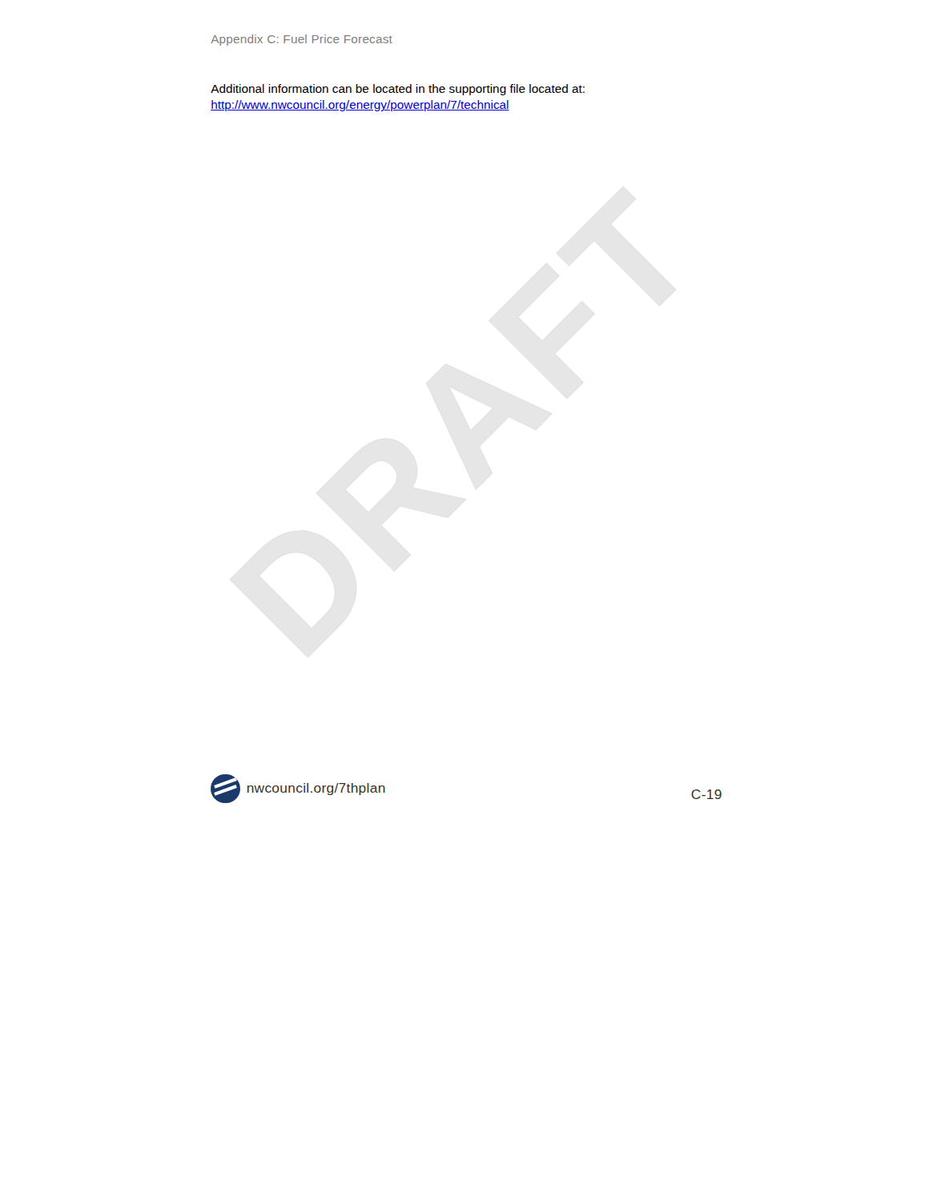DRAFT
Appendix C: Fuel Price Forecast
Additional information can be located in the supporting file located at:
http://www.nwcouncil.org/energy/powerplan/7/technical
nwcouncil.org/7thplan
C-19